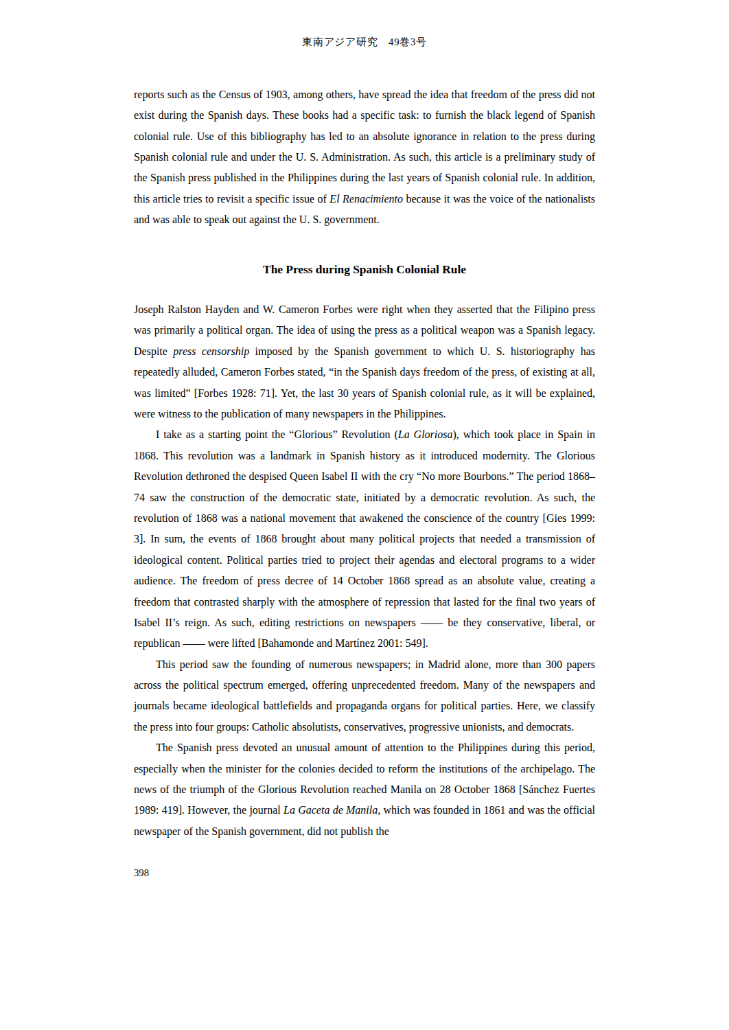東南アジア研究　49巻3号
reports such as the Census of 1903, among others, have spread the idea that freedom of the press did not exist during the Spanish days. These books had a specific task: to furnish the black legend of Spanish colonial rule. Use of this bibliography has led to an absolute ignorance in relation to the press during Spanish colonial rule and under the U. S. Administration. As such, this article is a preliminary study of the Spanish press published in the Philippines during the last years of Spanish colonial rule. In addition, this article tries to revisit a specific issue of El Renacimiento because it was the voice of the nationalists and was able to speak out against the U. S. government.
The Press during Spanish Colonial Rule
Joseph Ralston Hayden and W. Cameron Forbes were right when they asserted that the Filipino press was primarily a political organ. The idea of using the press as a political weapon was a Spanish legacy. Despite press censorship imposed by the Spanish government to which U. S. historiography has repeatedly alluded, Cameron Forbes stated, “in the Spanish days freedom of the press, of existing at all, was limited” [Forbes 1928: 71]. Yet, the last 30 years of Spanish colonial rule, as it will be explained, were witness to the publication of many newspapers in the Philippines.
I take as a starting point the “Glorious” Revolution (La Gloriosa), which took place in Spain in 1868. This revolution was a landmark in Spanish history as it introduced modernity. The Glorious Revolution dethroned the despised Queen Isabel II with the cry “No more Bourbons.” The period 1868–74 saw the construction of the democratic state, initiated by a democratic revolution. As such, the revolution of 1868 was a national movement that awakened the conscience of the country [Gies 1999: 3]. In sum, the events of 1868 brought about many political projects that needed a transmission of ideological content. Political parties tried to project their agendas and electoral programs to a wider audience. The freedom of press decree of 14 October 1868 spread as an absolute value, creating a freedom that contrasted sharply with the atmosphere of repression that lasted for the final two years of Isabel II’s reign. As such, editing restrictions on newspapers —— be they conservative, liberal, or republican —— were lifted [Bahamonde and Martínez 2001: 549].
This period saw the founding of numerous newspapers; in Madrid alone, more than 300 papers across the political spectrum emerged, offering unprecedented freedom. Many of the newspapers and journals became ideological battlefields and propaganda organs for political parties. Here, we classify the press into four groups: Catholic absolutists, conservatives, progressive unionists, and democrats.
The Spanish press devoted an unusual amount of attention to the Philippines during this period, especially when the minister for the colonies decided to reform the institutions of the archipelago. The news of the triumph of the Glorious Revolution reached Manila on 28 October 1868 [Sánchez Fuertes 1989: 419]. However, the journal La Gaceta de Manila, which was founded in 1861 and was the official newspaper of the Spanish government, did not publish the
398